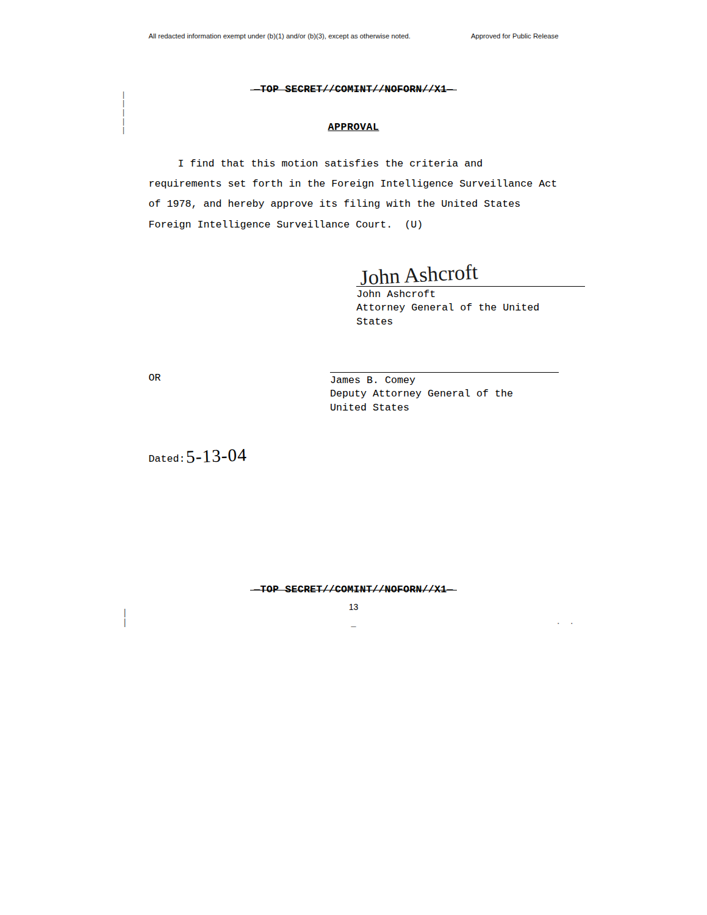All redacted information exempt under (b)(1) and/or (b)(3), except as otherwise noted.
Approved for Public Release
|
|
|
|
|
—TOP SECRET//COMINT//NOFORN//X1—
APPROVAL
I find that this motion satisfies the criteria and requirements set forth in the Foreign Intelligence Surveillance Act of 1978, and hereby approve its filing with the United States Foreign Intelligence Surveillance Court. (U)
John Ashcroft
John Ashcroft
Attorney General of the United States
OR
James B. Comey
Deputy Attorney General of the
United States
Dated: 5‑13‑04
—TOP SECRET//COMINT//NOFORN//X1—
13
|
|
—
. .